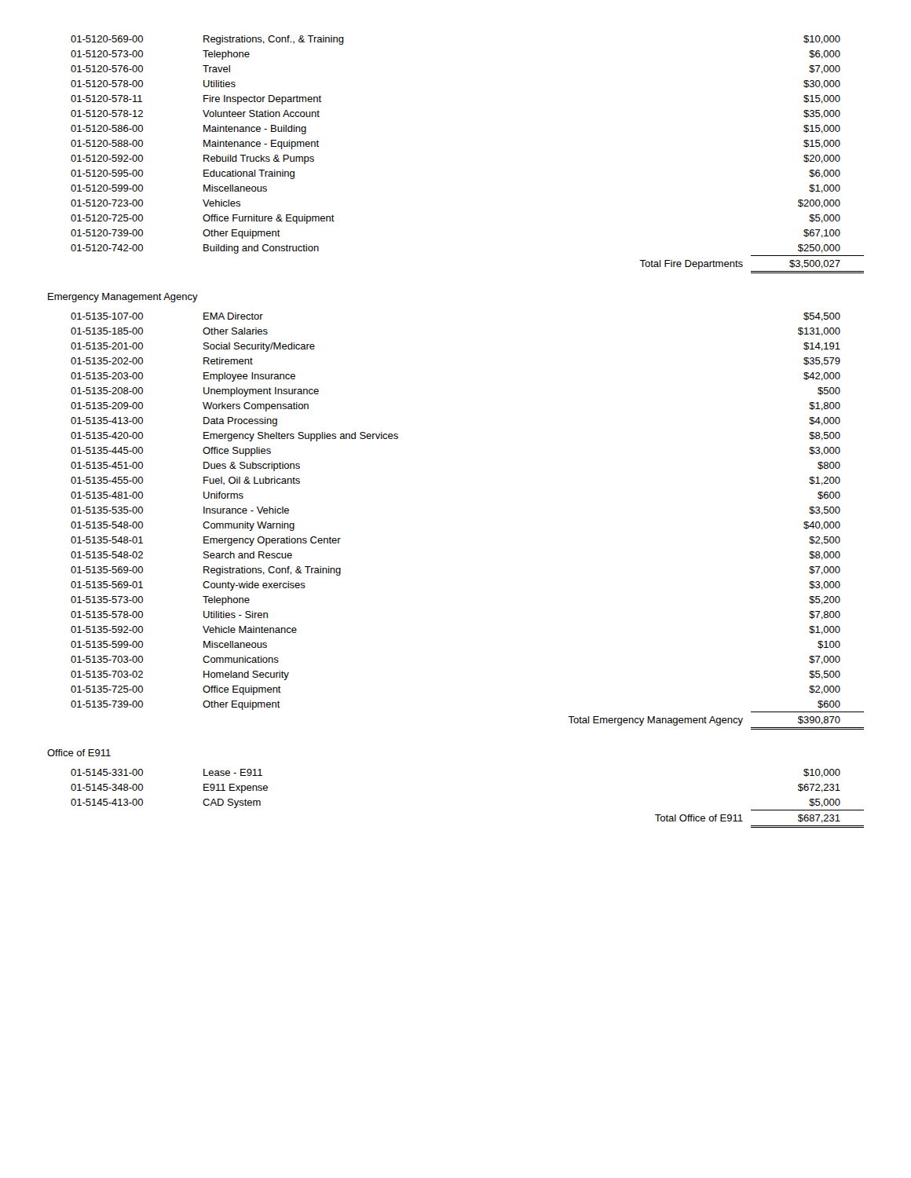| 01-5120-569-00 | Registrations, Conf., & Training | $10,000 |
| 01-5120-573-00 | Telephone | $6,000 |
| 01-5120-576-00 | Travel | $7,000 |
| 01-5120-578-00 | Utilities | $30,000 |
| 01-5120-578-11 | Fire Inspector Department | $15,000 |
| 01-5120-578-12 | Volunteer Station Account | $35,000 |
| 01-5120-586-00 | Maintenance - Building | $15,000 |
| 01-5120-588-00 | Maintenance - Equipment | $15,000 |
| 01-5120-592-00 | Rebuild Trucks & Pumps | $20,000 |
| 01-5120-595-00 | Educational Training | $6,000 |
| 01-5120-599-00 | Miscellaneous | $1,000 |
| 01-5120-723-00 | Vehicles | $200,000 |
| 01-5120-725-00 | Office Furniture & Equipment | $5,000 |
| 01-5120-739-00 | Other Equipment | $67,100 |
| 01-5120-742-00 | Building and Construction | $250,000 |
| | Total Fire Departments | $3,500,027 |
Emergency Management Agency
| 01-5135-107-00 | EMA Director | $54,500 |
| 01-5135-185-00 | Other Salaries | $131,000 |
| 01-5135-201-00 | Social Security/Medicare | $14,191 |
| 01-5135-202-00 | Retirement | $35,579 |
| 01-5135-203-00 | Employee Insurance | $42,000 |
| 01-5135-208-00 | Unemployment Insurance | $500 |
| 01-5135-209-00 | Workers Compensation | $1,800 |
| 01-5135-413-00 | Data Processing | $4,000 |
| 01-5135-420-00 | Emergency Shelters Supplies and Services | $8,500 |
| 01-5135-445-00 | Office Supplies | $3,000 |
| 01-5135-451-00 | Dues & Subscriptions | $800 |
| 01-5135-455-00 | Fuel, Oil & Lubricants | $1,200 |
| 01-5135-481-00 | Uniforms | $600 |
| 01-5135-535-00 | Insurance - Vehicle | $3,500 |
| 01-5135-548-00 | Community Warning | $40,000 |
| 01-5135-548-01 | Emergency Operations Center | $2,500 |
| 01-5135-548-02 | Search and Rescue | $8,000 |
| 01-5135-569-00 | Registrations, Conf, & Training | $7,000 |
| 01-5135-569-01 | County-wide exercises | $3,000 |
| 01-5135-573-00 | Telephone | $5,200 |
| 01-5135-578-00 | Utilities - Siren | $7,800 |
| 01-5135-592-00 | Vehicle Maintenance | $1,000 |
| 01-5135-599-00 | Miscellaneous | $100 |
| 01-5135-703-00 | Communications | $7,000 |
| 01-5135-703-02 | Homeland Security | $5,500 |
| 01-5135-725-00 | Office Equipment | $2,000 |
| 01-5135-739-00 | Other Equipment | $600 |
| | Total Emergency Management Agency | $390,870 |
Office of E911
| 01-5145-331-00 | Lease - E911 | $10,000 |
| 01-5145-348-00 | E911 Expense | $672,231 |
| 01-5145-413-00 | CAD System | $5,000 |
| | Total Office of E911 | $687,231 |